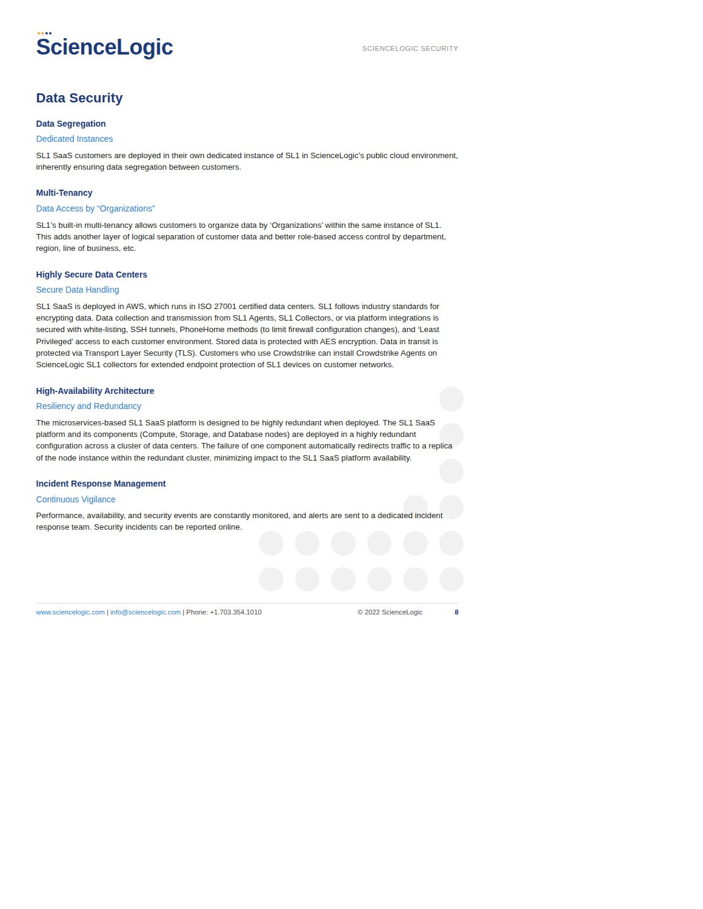ScienceLogic
ScienceLogic Security
Data Security
Data Segregation
Dedicated Instances
SL1 SaaS customers are deployed in their own dedicated instance of SL1 in ScienceLogic’s public cloud environment, inherently ensuring data segregation between customers.
Multi-Tenancy
Data Access by “Organizations”
SL1’s built-in multi-tenancy allows customers to organize data by ‘Organizations’ within the same instance of SL1. This adds another layer of logical separation of customer data and better role-based access control by department, region, line of business, etc.
Highly Secure Data Centers
Secure Data Handling
SL1 SaaS is deployed in AWS, which runs in ISO 27001 certified data centers. SL1 follows industry standards for encrypting data. Data collection and transmission from SL1 Agents, SL1 Collectors, or via platform integrations is secured with white-listing, SSH tunnels, PhoneHome methods (to limit firewall configuration changes), and ‘Least Privileged’ access to each customer environment. Stored data is protected with AES encryption. Data in transit is protected via Transport Layer Security (TLS). Customers who use Crowdstrike can install Crowdstrike Agents on ScienceLogic SL1 collectors for extended endpoint protection of SL1 devices on customer networks.
High-Availability Architecture
Resiliency and Redundancy
The microservices-based SL1 SaaS platform is designed to be highly redundant when deployed. The SL1 SaaS platform and its components (Compute, Storage, and Database nodes) are deployed in a highly redundant configuration across a cluster of data centers. The failure of one component automatically redirects traffic to a replica of the node instance within the redundant cluster, minimizing impact to the SL1 SaaS platform availability.
Incident Response Management
Continuous Vigilance
Performance, availability, and security events are constantly monitored, and alerts are sent to a dedicated incident response team. Security incidents can be reported online.
www.sciencelogic.com | info@sciencelogic.com | Phone: +1.703.354.1010
© 2022 ScienceLogic
8